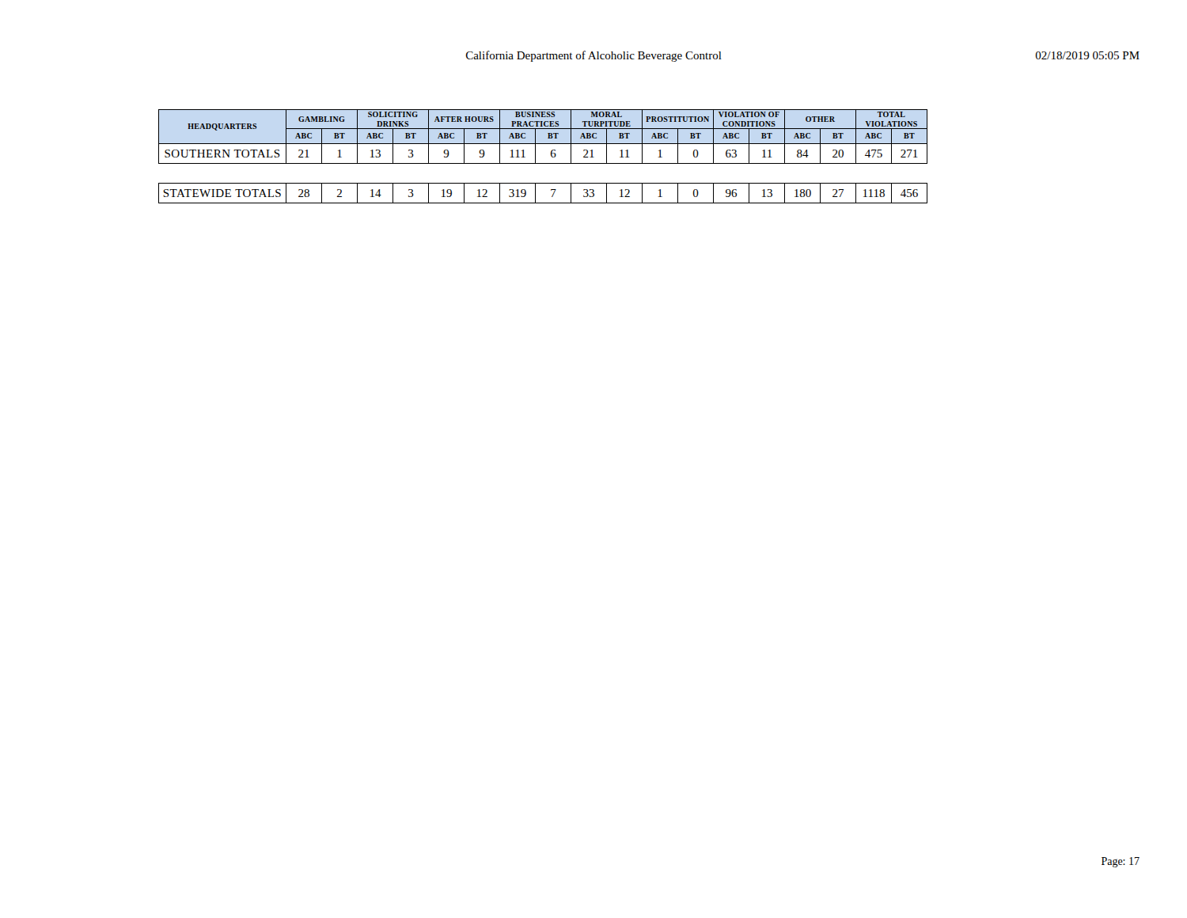California Department of Alcoholic Beverage Control
02/18/2019 05:05 PM
| HEADQUARTERS | GAMBLING | SOLICITING DRINKS | AFTER HOURS | BUSINESS PRACTICES | MORAL TURPITUDE | PROSTITUTION | VIOLATION OF CONDITIONS | OTHER | TOTAL VIOLATIONS |
| --- | --- | --- | --- | --- | --- | --- | --- | --- | --- |
| ABC | BT | ABC | BT | ABC | BT | ABC | BT | ABC | BT | ABC | BT | ABC | BT | ABC | BT | ABC | BT |
| SOUTHERN TOTALS | 21 | 1 | 13 | 3 | 9 | 9 | 111 | 6 | 21 | 11 | 1 | 0 | 63 | 11 | 84 | 20 | 475 | 271 |
| STATEWIDE TOTALS | 28 | 2 | 14 | 3 | 19 | 12 | 319 | 7 | 33 | 12 | 1 | 0 | 96 | 13 | 180 | 27 | 1118 | 456 |
Page: 17